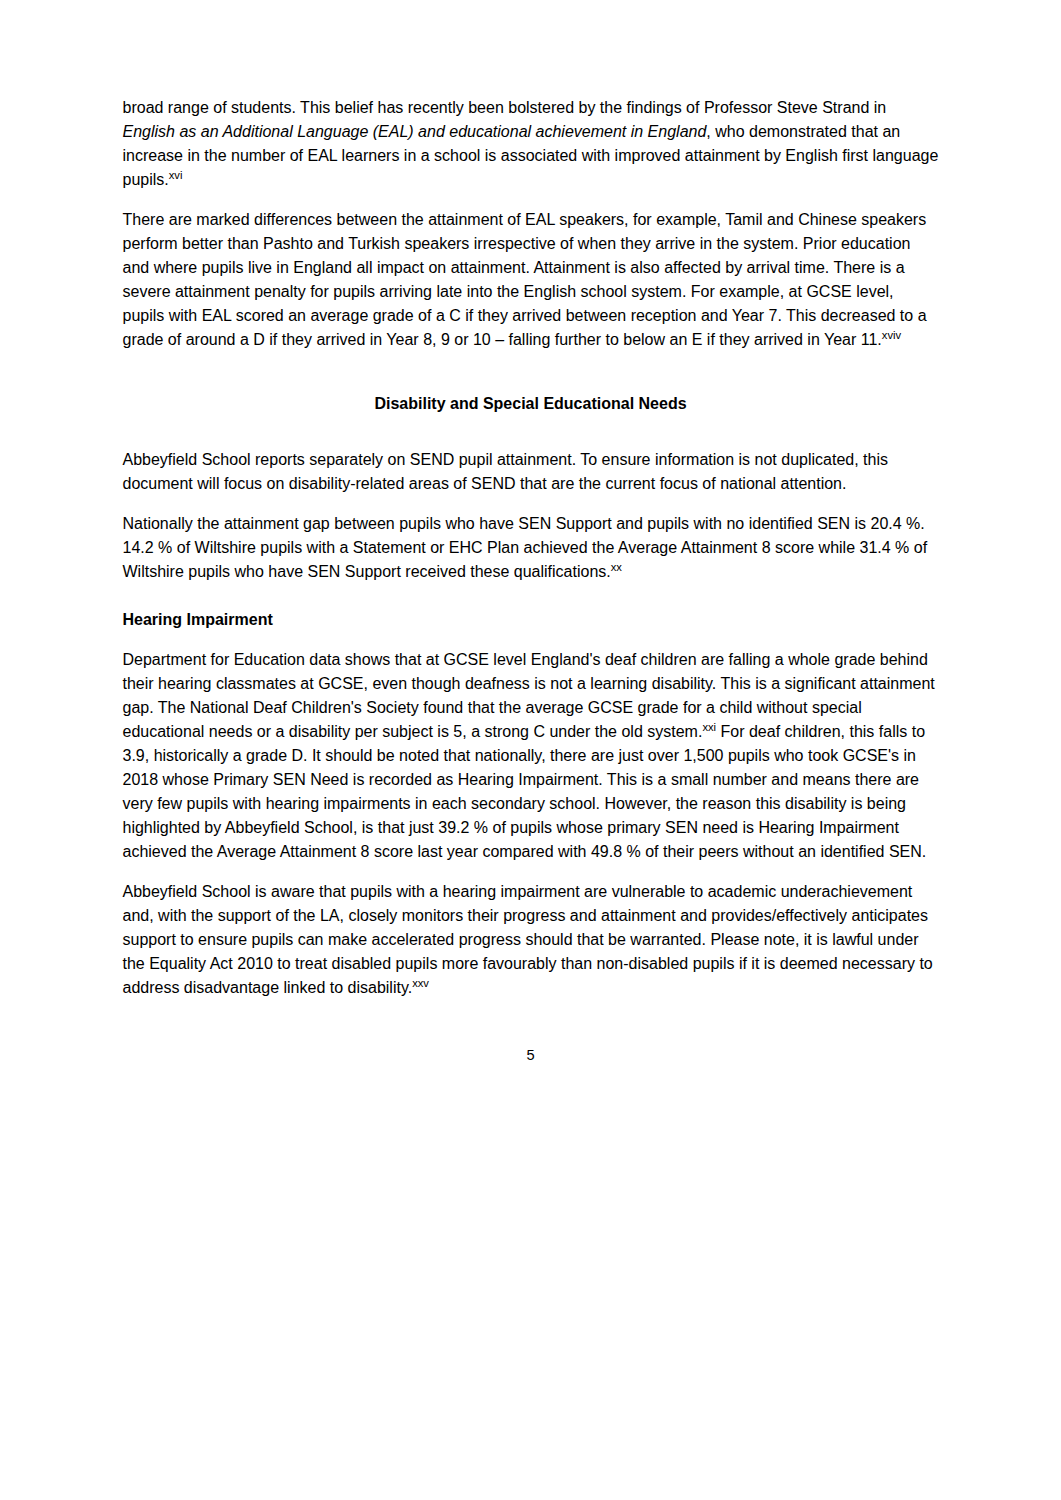broad range of students. This belief has recently been bolstered by the findings of Professor Steve Strand in English as an Additional Language (EAL) and educational achievement in England, who demonstrated that an increase in the number of EAL learners in a school is associated with improved attainment by English first language pupils.xvi
There are marked differences between the attainment of EAL speakers, for example, Tamil and Chinese speakers perform better than Pashto and Turkish speakers irrespective of when they arrive in the system. Prior education and where pupils live in England all impact on attainment. Attainment is also affected by arrival time. There is a severe attainment penalty for pupils arriving late into the English school system. For example, at GCSE level, pupils with EAL scored an average grade of a C if they arrived between reception and Year 7. This decreased to a grade of around a D if they arrived in Year 8, 9 or 10 – falling further to below an E if they arrived in Year 11.xviv
Disability and Special Educational Needs
Abbeyfield School reports separately on SEND pupil attainment. To ensure information is not duplicated, this document will focus on disability-related areas of SEND that are the current focus of national attention.
Nationally the attainment gap between pupils who have SEN Support and pupils with no identified SEN is 20.4 %. 14.2 % of Wiltshire pupils with a Statement or EHC Plan achieved the Average Attainment 8 score while 31.4 % of Wiltshire pupils who have SEN Support received these qualifications.xx
Hearing Impairment
Department for Education data shows that at GCSE level England's deaf children are falling a whole grade behind their hearing classmates at GCSE, even though deafness is not a learning disability. This is a significant attainment gap. The National Deaf Children's Society found that the average GCSE grade for a child without special educational needs or a disability per subject is 5, a strong C under the old system.xxi For deaf children, this falls to 3.9, historically a grade D. It should be noted that nationally, there are just over 1,500 pupils who took GCSE's in 2018 whose Primary SEN Need is recorded as Hearing Impairment. This is a small number and means there are very few pupils with hearing impairments in each secondary school. However, the reason this disability is being highlighted by Abbeyfield School, is that just 39.2 % of pupils whose primary SEN need is Hearing Impairment achieved the Average Attainment 8 score last year compared with 49.8 % of their peers without an identified SEN.
Abbeyfield School is aware that pupils with a hearing impairment are vulnerable to academic underachievement and, with the support of the LA, closely monitors their progress and attainment and provides/effectively anticipates support to ensure pupils can make accelerated progress should that be warranted. Please note, it is lawful under the Equality Act 2010 to treat disabled pupils more favourably than non-disabled pupils if it is deemed necessary to address disadvantage linked to disability.xxv
5